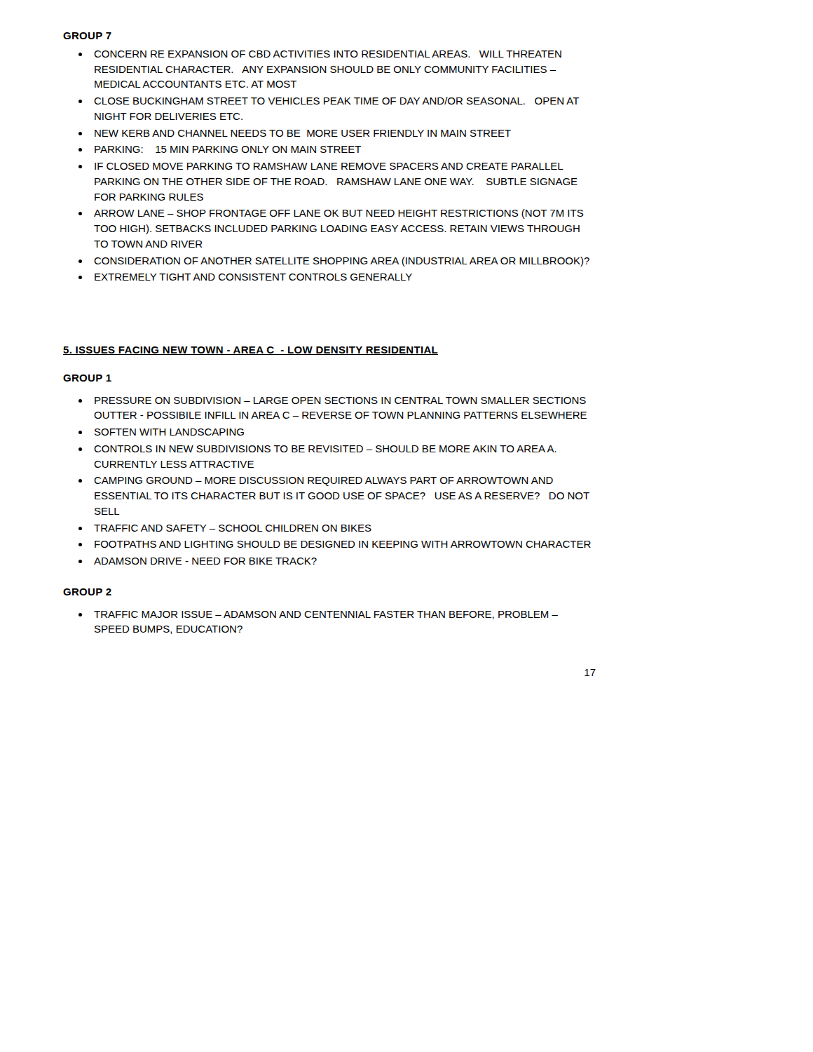GROUP 7
CONCERN RE EXPANSION OF CBD ACTIVITIES INTO RESIDENTIAL AREAS. WILL THREATEN RESIDENTIAL CHARACTER. ANY EXPANSION SHOULD BE ONLY COMMUNITY FACILITIES – MEDICAL ACCOUNTANTS ETC. AT MOST
CLOSE BUCKINGHAM STREET TO VEHICLES PEAK TIME OF DAY AND/OR SEASONAL. OPEN AT NIGHT FOR DELIVERIES ETC.
NEW KERB AND CHANNEL NEEDS TO BE MORE USER FRIENDLY IN MAIN STREET
PARKING: 15 MIN PARKING ONLY ON MAIN STREET
IF CLOSED MOVE PARKING TO RAMSHAW LANE REMOVE SPACERS AND CREATE PARALLEL PARKING ON THE OTHER SIDE OF THE ROAD. RAMSHAW LANE ONE WAY. SUBTLE SIGNAGE FOR PARKING RULES
ARROW LANE – SHOP FRONTAGE OFF LANE OK BUT NEED HEIGHT RESTRICTIONS (NOT 7M ITS TOO HIGH). SETBACKS INCLUDED PARKING LOADING EASY ACCESS. RETAIN VIEWS THROUGH TO TOWN AND RIVER
CONSIDERATION OF ANOTHER SATELLITE SHOPPING AREA (INDUSTRIAL AREA OR MILLBROOK)?
EXTREMELY TIGHT AND CONSISTENT CONTROLS GENERALLY
5. ISSUES FACING NEW TOWN - AREA C - LOW DENSITY RESIDENTIAL
GROUP 1
PRESSURE ON SUBDIVISION – LARGE OPEN SECTIONS IN CENTRAL TOWN SMALLER SECTIONS OUTTER - POSSIBILE INFILL IN AREA C – REVERSE OF TOWN PLANNING PATTERNS ELSEWHERE
SOFTEN WITH LANDSCAPING
CONTROLS IN NEW SUBDIVISIONS TO BE REVISITED – SHOULD BE MORE AKIN TO AREA A. CURRENTLY LESS ATTRACTIVE
CAMPING GROUND – MORE DISCUSSION REQUIRED ALWAYS PART OF ARROWTOWN AND ESSENTIAL TO ITS CHARACTER BUT IS IT GOOD USE OF SPACE? USE AS A RESERVE? DO NOT SELL
TRAFFIC AND SAFETY – SCHOOL CHILDREN ON BIKES
FOOTPATHS AND LIGHTING SHOULD BE DESIGNED IN KEEPING WITH ARROWTOWN CHARACTER
ADAMSON DRIVE - NEED FOR BIKE TRACK?
GROUP 2
TRAFFIC MAJOR ISSUE – ADAMSON AND CENTENNIAL FASTER THAN BEFORE, PROBLEM – SPEED BUMPS, EDUCATION?
17